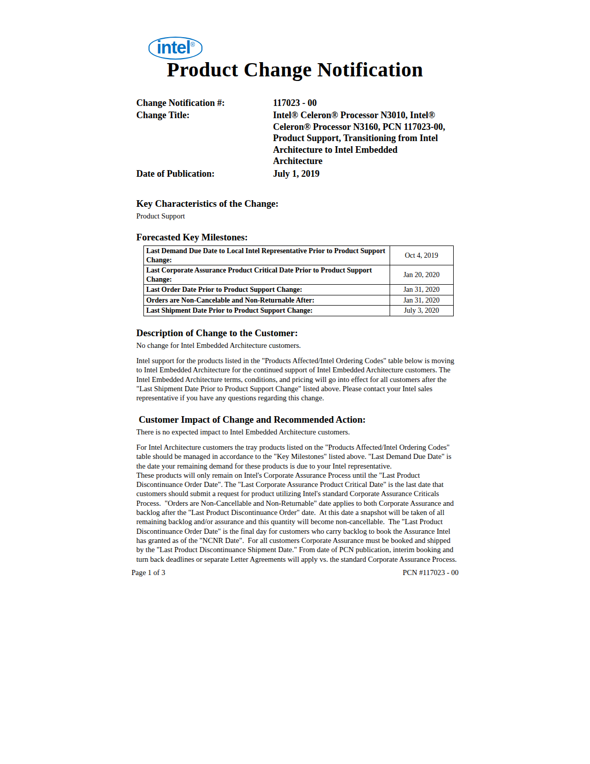intel®
Product Change Notification
| Change Notification #: | 117023 - 00 |
| Change Title: | Intel® Celeron® Processor N3010, Intel® Celeron® Processor N3160, PCN 117023-00, Product Support, Transitioning from Intel Architecture to Intel Embedded Architecture |
| Date of Publication: | July 1, 2019 |
Key Characteristics of the Change:
Product Support
Forecasted Key Milestones:
| Last Demand Due Date to Local Intel Representative Prior to Product Support Change: | Oct 4, 2019 |
| Last Corporate Assurance Product Critical Date Prior to Product Support Change: | Jan 20, 2020 |
| Last Order Date Prior to Product Support Change: | Jan 31, 2020 |
| Orders are Non-Cancelable and Non-Returnable After: | Jan 31, 2020 |
| Last Shipment Date Prior to Product Support Change: | July 3, 2020 |
Description of Change to the Customer:
No change for Intel Embedded Architecture customers.
Intel support for the products listed in the "Products Affected/Intel Ordering Codes" table below is moving to Intel Embedded Architecture for the continued support of Intel Embedded Architecture customers. The Intel Embedded Architecture terms, conditions, and pricing will go into effect for all customers after the "Last Shipment Date Prior to Product Support Change" listed above. Please contact your Intel sales representative if you have any questions regarding this change.
Customer Impact of Change and Recommended Action:
There is no expected impact to Intel Embedded Architecture customers.
For Intel Architecture customers the tray products listed on the "Products Affected/Intel Ordering Codes" table should be managed in accordance to the "Key Milestones" listed above. "Last Demand Due Date" is the date your remaining demand for these products is due to your Intel representative.
These products will only remain on Intel's Corporate Assurance Process until the "Last Product Discontinuance Order Date". The "Last Corporate Assurance Product Critical Date" is the last date that customers should submit a request for product utilizing Intel's standard Corporate Assurance Criticals Process. "Orders are Non-Cancellable and Non-Returnable" date applies to both Corporate Assurance and backlog after the "Last Product Discontinuance Order" date. At this date a snapshot will be taken of all remaining backlog and/or assurance and this quantity will become non-cancellable. The "Last Product Discontinuance Order Date" is the final day for customers who carry backlog to book the Assurance Intel has granted as of the "NCNR Date". For all customers Corporate Assurance must be booked and shipped by the "Last Product Discontinuance Shipment Date." From date of PCN publication, interim booking and turn back deadlines or separate Letter Agreements will apply vs. the standard Corporate Assurance Process.
Page 1 of 3 PCN #117023 - 00